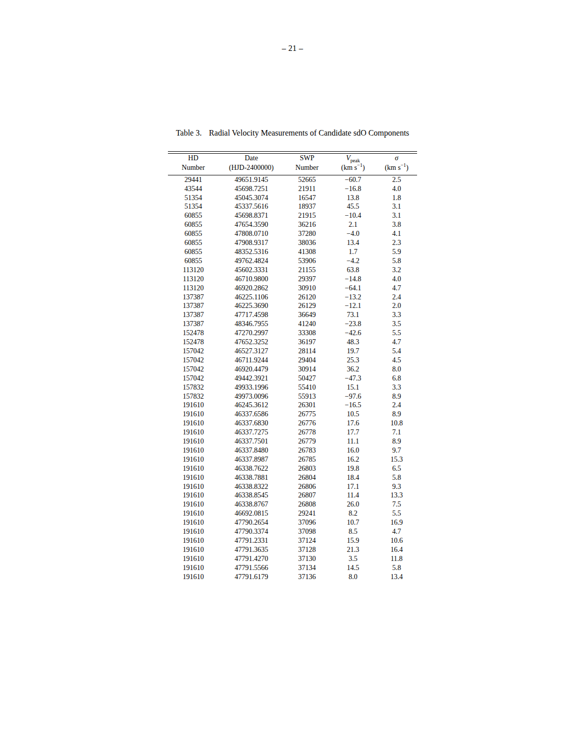– 21 –
Table 3. Radial Velocity Measurements of Candidate sdO Components
| HD | Date | SWP | V peak | σ |
| --- | --- | --- | --- | --- |
| Number | (HJD-2400000) | Number | (km s −1 ) | (km s −1 ) |
| 29441 | 49651.9145 | 52665 | −60.7 | 2.5 |
| 43544 | 45698.7251 | 21911 | −16.8 | 4.0 |
| 51354 | 45045.3074 | 16547 | 13.8 | 1.8 |
| 51354 | 45337.5616 | 18937 | 45.5 | 3.1 |
| 60855 | 45698.8371 | 21915 | −10.4 | 3.1 |
| 60855 | 47654.3590 | 36216 | 2.1 | 3.8 |
| 60855 | 47808.0710 | 37280 | −4.0 | 4.1 |
| 60855 | 47908.9317 | 38036 | 13.4 | 2.3 |
| 60855 | 48352.5316 | 41308 | 1.7 | 5.9 |
| 60855 | 49762.4824 | 53906 | −4.2 | 5.8 |
| 113120 | 45602.3331 | 21155 | 63.8 | 3.2 |
| 113120 | 46710.9800 | 29397 | −14.8 | 4.0 |
| 113120 | 46920.2862 | 30910 | −64.1 | 4.7 |
| 137387 | 46225.1106 | 26120 | −13.2 | 2.4 |
| 137387 | 46225.3690 | 26129 | −12.1 | 2.0 |
| 137387 | 47717.4598 | 36649 | 73.1 | 3.3 |
| 137387 | 48346.7955 | 41240 | −23.8 | 3.5 |
| 152478 | 47270.2997 | 33308 | −42.6 | 5.5 |
| 152478 | 47652.3252 | 36197 | 48.3 | 4.7 |
| 157042 | 46527.3127 | 28114 | 19.7 | 5.4 |
| 157042 | 46711.9244 | 29404 | 25.3 | 4.5 |
| 157042 | 46920.4479 | 30914 | 36.2 | 8.0 |
| 157042 | 49442.3921 | 50427 | −47.3 | 6.8 |
| 157832 | 49933.1996 | 55410 | 15.1 | 3.3 |
| 157832 | 49973.0096 | 55913 | −97.6 | 8.9 |
| 191610 | 46245.3612 | 26301 | −16.5 | 2.4 |
| 191610 | 46337.6586 | 26775 | 10.5 | 8.9 |
| 191610 | 46337.6830 | 26776 | 17.6 | 10.8 |
| 191610 | 46337.7275 | 26778 | 17.7 | 7.1 |
| 191610 | 46337.7501 | 26779 | 11.1 | 8.9 |
| 191610 | 46337.8480 | 26783 | 16.0 | 9.7 |
| 191610 | 46337.8987 | 26785 | 16.2 | 15.3 |
| 191610 | 46338.7622 | 26803 | 19.8 | 6.5 |
| 191610 | 46338.7881 | 26804 | 18.4 | 5.8 |
| 191610 | 46338.8322 | 26806 | 17.1 | 9.3 |
| 191610 | 46338.8545 | 26807 | 11.4 | 13.3 |
| 191610 | 46338.8767 | 26808 | 26.0 | 7.5 |
| 191610 | 46692.0815 | 29241 | 8.2 | 5.5 |
| 191610 | 47790.2654 | 37096 | 10.7 | 16.9 |
| 191610 | 47790.3374 | 37098 | 8.5 | 4.7 |
| 191610 | 47791.2331 | 37124 | 15.9 | 10.6 |
| 191610 | 47791.3635 | 37128 | 21.3 | 16.4 |
| 191610 | 47791.4270 | 37130 | 3.5 | 11.8 |
| 191610 | 47791.5566 | 37134 | 14.5 | 5.8 |
| 191610 | 47791.6179 | 37136 | 8.0 | 13.4 |